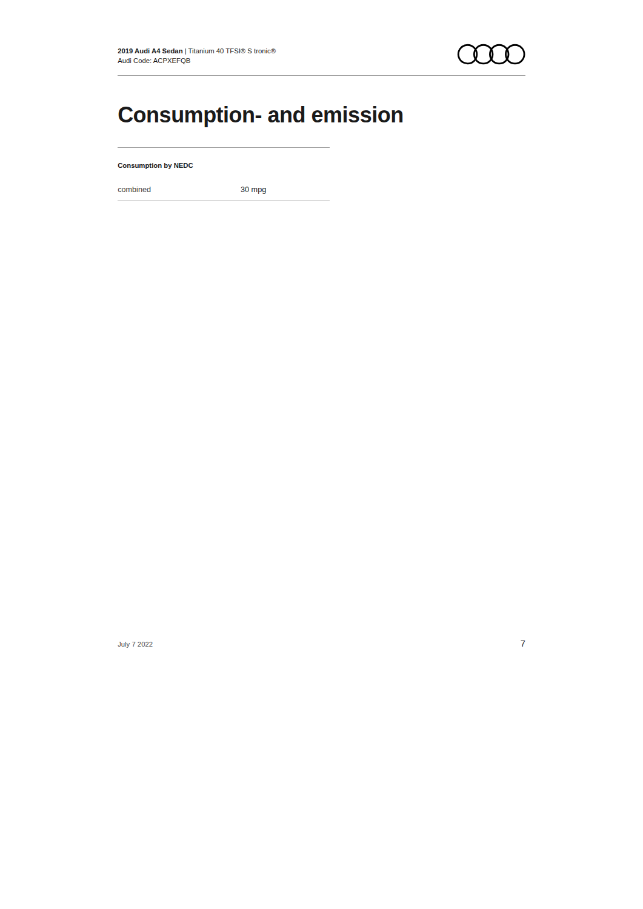2019 Audi A4 Sedan | Titanium 40 TFSI® S tronic®
Audi Code: ACPXEFQB
Consumption- and emission
Consumption by NEDC
combined
30 mpg
July 7 2022
7